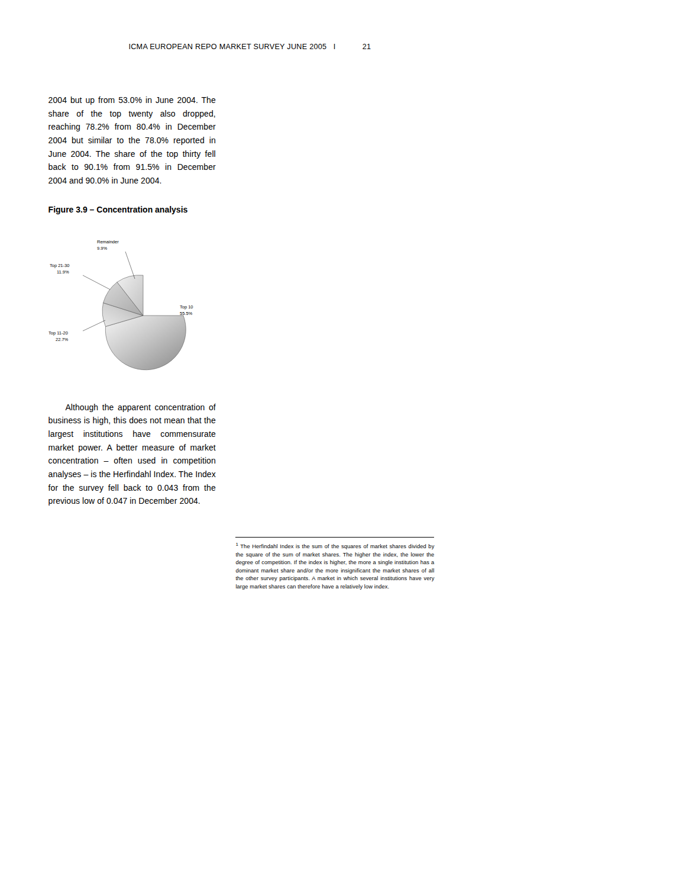ICMA EUROPEAN REPO MARKET SURVEY JUNE 2005I 21
2004 but up from 53.0% in June 2004. The share of the top twenty also dropped, reaching 78.2% from 80.4% in December 2004 but similar to the 78.0% reported in June 2004. The share of the top thirty fell back to 90.1% from 91.5% in December 2004 and 90.0% in June 2004.
Figure 3.9 – Concentration analysis
Remainder 9.9% Top 21-30 11.9% Top 11-20 22.7% Top 10 55.5%
Although the apparent concentration of business is high, this does not mean that the largest institutions have commensurate market power. A better measure of market concentration – often used in competition analyses – is the Herfindahl Index. The Index for the survey fell back to 0.043 from the previous low of 0.047 in December 2004.
1 The Herfindahl Index is the sum of the squares of market shares divided by the square of the sum of market shares. The higher the index, the lower the degree of competition. If the index is higher, the more a single institution has a dominant market share and/or the more insignificant the market shares of all the other survey participants. A market in which several institutions have very large market shares can therefore have a relatively low index.